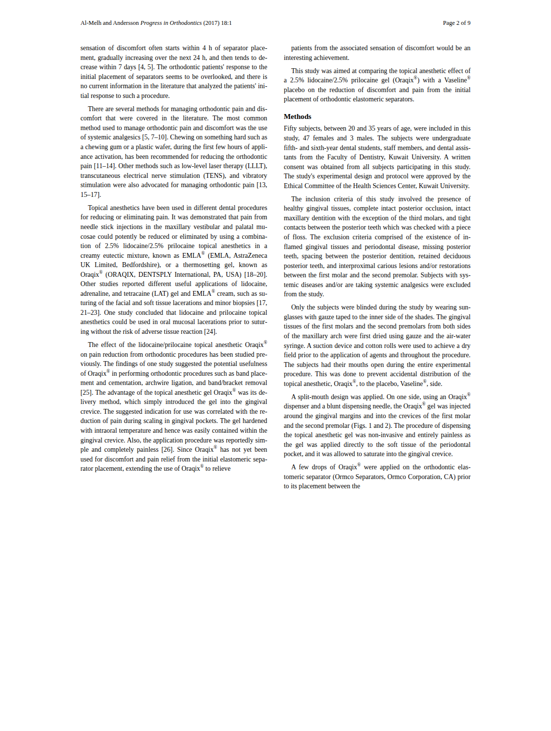Al-Melh and Andersson Progress in Orthodontics (2017) 18:1
Page 2 of 9
sensation of discomfort often starts within 4 h of separator placement, gradually increasing over the next 24 h, and then tends to decrease within 7 days [4, 5]. The orthodontic patients' response to the initial placement of separators seems to be overlooked, and there is no current information in the literature that analyzed the patients' initial response to such a procedure.
There are several methods for managing orthodontic pain and discomfort that were covered in the literature. The most common method used to manage orthodontic pain and discomfort was the use of systemic analgesics [5, 7–10]. Chewing on something hard such as a chewing gum or a plastic wafer, during the first few hours of appliance activation, has been recommended for reducing the orthodontic pain [11–14]. Other methods such as low-level laser therapy (LLLT), transcutaneous electrical nerve stimulation (TENS), and vibratory stimulation were also advocated for managing orthodontic pain [13, 15–17].
Topical anesthetics have been used in different dental procedures for reducing or eliminating pain. It was demonstrated that pain from needle stick injections in the maxillary vestibular and palatal mucosae could potently be reduced or eliminated by using a combination of 2.5% lidocaine/2.5% prilocaine topical anesthetics in a creamy eutectic mixture, known as EMLA® (EMLA, AstraZeneca UK Limited, Bedfordshire), or a thermosetting gel, known as Oraqix® (ORAQIX, DENTSPLY International, PA, USA) [18–20]. Other studies reported different useful applications of lidocaine, adrenaline, and tetracaine (LAT) gel and EMLA® cream, such as suturing of the facial and soft tissue lacerations and minor biopsies [17, 21–23]. One study concluded that lidocaine and prilocaine topical anesthetics could be used in oral mucosal lacerations prior to suturing without the risk of adverse tissue reaction [24].
The effect of the lidocaine/prilocaine topical anesthetic Oraqix® on pain reduction from orthodontic procedures has been studied previously. The findings of one study suggested the potential usefulness of Oraqix® in performing orthodontic procedures such as band placement and cementation, archwire ligation, and band/bracket removal [25]. The advantage of the topical anesthetic gel Oraqix® was its delivery method, which simply introduced the gel into the gingival crevice. The suggested indication for use was correlated with the reduction of pain during scaling in gingival pockets. The gel hardened with intraoral temperature and hence was easily contained within the gingival crevice. Also, the application procedure was reportedly simple and completely painless [26]. Since Oraqix® has not yet been used for discomfort and pain relief from the initial elastomeric separator placement, extending the use of Oraqix® to relieve
patients from the associated sensation of discomfort would be an interesting achievement.
This study was aimed at comparing the topical anesthetic effect of a 2.5% lidocaine/2.5% prilocaine gel (Oraqix®) with a Vaseline® placebo on the reduction of discomfort and pain from the initial placement of orthodontic elastomeric separators.
Methods
Fifty subjects, between 20 and 35 years of age, were included in this study, 47 females and 3 males. The subjects were undergraduate fifth- and sixth-year dental students, staff members, and dental assistants from the Faculty of Dentistry, Kuwait University. A written consent was obtained from all subjects participating in this study. The study's experimental design and protocol were approved by the Ethical Committee of the Health Sciences Center, Kuwait University.
The inclusion criteria of this study involved the presence of healthy gingival tissues, complete intact posterior occlusion, intact maxillary dentition with the exception of the third molars, and tight contacts between the posterior teeth which was checked with a piece of floss. The exclusion criteria comprised of the existence of inflamed gingival tissues and periodontal disease, missing posterior teeth, spacing between the posterior dentition, retained deciduous posterior teeth, and interproximal carious lesions and/or restorations between the first molar and the second premolar. Subjects with systemic diseases and/or are taking systemic analgesics were excluded from the study.
Only the subjects were blinded during the study by wearing sunglasses with gauze taped to the inner side of the shades. The gingival tissues of the first molars and the second premolars from both sides of the maxillary arch were first dried using gauze and the air-water syringe. A suction device and cotton rolls were used to achieve a dry field prior to the application of agents and throughout the procedure. The subjects had their mouths open during the entire experimental procedure. This was done to prevent accidental distribution of the topical anesthetic, Oraqix®, to the placebo, Vaseline®, side.
A split-mouth design was applied. On one side, using an Oraqix® dispenser and a blunt dispensing needle, the Oraqix® gel was injected around the gingival margins and into the crevices of the first molar and the second premolar (Figs. 1 and 2). The procedure of dispensing the topical anesthetic gel was non-invasive and entirely painless as the gel was applied directly to the soft tissue of the periodontal pocket, and it was allowed to saturate into the gingival crevice.
A few drops of Oraqix® were applied on the orthodontic elastomeric separator (Ormco Separators, Ormco Corporation, CA) prior to its placement between the